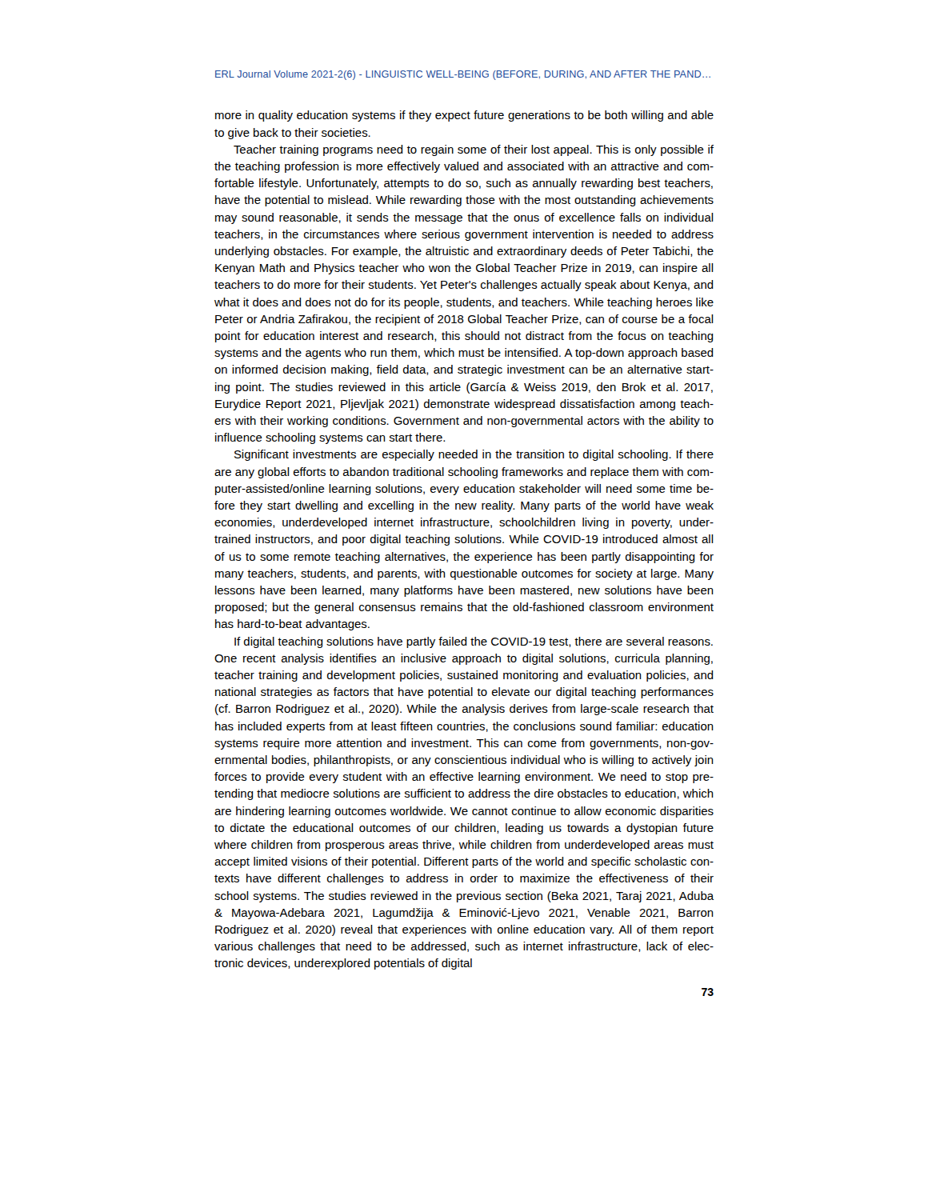ERL Journal Volume 2021-2(6) - LINGUISTIC WELL-BEING (BEFORE, DURING, AND AFTER THE PANDEMIC)
more in quality education systems if they expect future generations to be both willing and able to give back to their societies.
Teacher training programs need to regain some of their lost appeal. This is only possible if the teaching profession is more effectively valued and associated with an attractive and comfortable lifestyle. Unfortunately, attempts to do so, such as annually rewarding best teachers, have the potential to mislead. While rewarding those with the most outstanding achievements may sound reasonable, it sends the message that the onus of excellence falls on individual teachers, in the circumstances where serious government intervention is needed to address underlying obstacles. For example, the altruistic and extraordinary deeds of Peter Tabichi, the Kenyan Math and Physics teacher who won the Global Teacher Prize in 2019, can inspire all teachers to do more for their students. Yet Peter's challenges actually speak about Kenya, and what it does and does not do for its people, students, and teachers. While teaching heroes like Peter or Andria Zafirakou, the recipient of 2018 Global Teacher Prize, can of course be a focal point for education interest and research, this should not distract from the focus on teaching systems and the agents who run them, which must be intensified. A top-down approach based on informed decision making, field data, and strategic investment can be an alternative starting point. The studies reviewed in this article (García & Weiss 2019, den Brok et al. 2017, Eurydice Report 2021, Pljevljak 2021) demonstrate widespread dissatisfaction among teachers with their working conditions. Government and non-governmental actors with the ability to influence schooling systems can start there.
Significant investments are especially needed in the transition to digital schooling. If there are any global efforts to abandon traditional schooling frameworks and replace them with computer-assisted/online learning solutions, every education stakeholder will need some time before they start dwelling and excelling in the new reality. Many parts of the world have weak economies, underdeveloped internet infrastructure, schoolchildren living in poverty, undertrained instructors, and poor digital teaching solutions. While COVID-19 introduced almost all of us to some remote teaching alternatives, the experience has been partly disappointing for many teachers, students, and parents, with questionable outcomes for society at large. Many lessons have been learned, many platforms have been mastered, new solutions have been proposed; but the general consensus remains that the old-fashioned classroom environment has hard-to-beat advantages.
If digital teaching solutions have partly failed the COVID-19 test, there are several reasons. One recent analysis identifies an inclusive approach to digital solutions, curricula planning, teacher training and development policies, sustained monitoring and evaluation policies, and national strategies as factors that have potential to elevate our digital teaching performances (cf. Barron Rodriguez et al., 2020). While the analysis derives from large-scale research that has included experts from at least fifteen countries, the conclusions sound familiar: education systems require more attention and investment. This can come from governments, non-governmental bodies, philanthropists, or any conscientious individual who is willing to actively join forces to provide every student with an effective learning environment. We need to stop pretending that mediocre solutions are sufficient to address the dire obstacles to education, which are hindering learning outcomes worldwide. We cannot continue to allow economic disparities to dictate the educational outcomes of our children, leading us towards a dystopian future where children from prosperous areas thrive, while children from underdeveloped areas must accept limited visions of their potential. Different parts of the world and specific scholastic contexts have different challenges to address in order to maximize the effectiveness of their school systems. The studies reviewed in the previous section (Beka 2021, Taraj 2021, Aduba & Mayowa-Adebara 2021, Lagumdžija & Eminović-Ljevo 2021, Venable 2021, Barron Rodriguez et al. 2020) reveal that experiences with online education vary. All of them report various challenges that need to be addressed, such as internet infrastructure, lack of electronic devices, underexplored potentials of digital
73